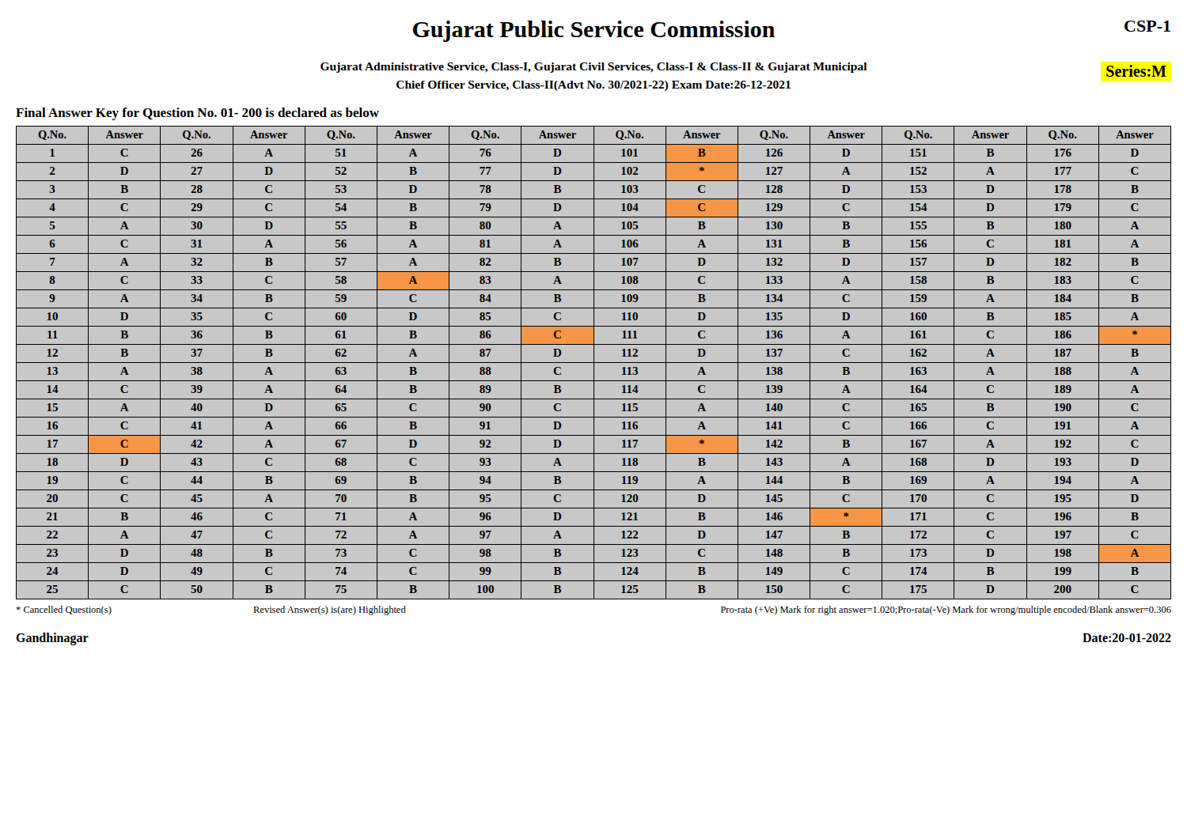Gujarat Public Service Commission
CSP-1
Gujarat Administrative Service, Class-I, Gujarat Civil Services, Class-I & Class-II & Gujarat Municipal
Chief Officer Service, Class-II(Advt No. 30/2021-22) Exam Date:26-12-2021
Series:M
Final Answer Key for Question No. 01- 200 is declared as below
| Q.No. | Answer | Q.No. | Answer | Q.No. | Answer | Q.No. | Answer | Q.No. | Answer | Q.No. | Answer | Q.No. | Answer | Q.No. | Answer |
| --- | --- | --- | --- | --- | --- | --- | --- | --- | --- | --- | --- | --- | --- | --- | --- |
| 1 | C | 26 | A | 51 | A | 76 | D | 101 | B | 126 | D | 151 | B | 176 | D |
| 2 | D | 27 | D | 52 | B | 77 | D | 102 | * | 127 | A | 152 | A | 177 | C |
| 3 | B | 28 | C | 53 | D | 78 | B | 103 | C | 128 | D | 153 | D | 178 | B |
| 4 | C | 29 | C | 54 | B | 79 | D | 104 | C | 129 | C | 154 | D | 179 | C |
| 5 | A | 30 | D | 55 | B | 80 | A | 105 | B | 130 | B | 155 | B | 180 | A |
| 6 | C | 31 | A | 56 | A | 81 | A | 106 | A | 131 | B | 156 | C | 181 | A |
| 7 | A | 32 | B | 57 | A | 82 | B | 107 | D | 132 | D | 157 | D | 182 | B |
| 8 | C | 33 | C | 58 | A | 83 | A | 108 | C | 133 | A | 158 | B | 183 | C |
| 9 | A | 34 | B | 59 | C | 84 | B | 109 | B | 134 | C | 159 | A | 184 | B |
| 10 | D | 35 | C | 60 | D | 85 | C | 110 | D | 135 | D | 160 | B | 185 | A |
| 11 | B | 36 | B | 61 | B | 86 | C | 111 | C | 136 | A | 161 | C | 186 | * |
| 12 | B | 37 | B | 62 | A | 87 | D | 112 | D | 137 | C | 162 | A | 187 | B |
| 13 | A | 38 | A | 63 | B | 88 | C | 113 | A | 138 | B | 163 | A | 188 | A |
| 14 | C | 39 | A | 64 | B | 89 | B | 114 | C | 139 | A | 164 | C | 189 | A |
| 15 | A | 40 | D | 65 | C | 90 | C | 115 | A | 140 | C | 165 | B | 190 | C |
| 16 | C | 41 | A | 66 | B | 91 | D | 116 | A | 141 | C | 166 | C | 191 | A |
| 17 | C | 42 | A | 67 | D | 92 | D | 117 | * | 142 | B | 167 | A | 192 | C |
| 18 | D | 43 | C | 68 | C | 93 | A | 118 | B | 143 | A | 168 | D | 193 | D |
| 19 | C | 44 | B | 69 | B | 94 | B | 119 | A | 144 | B | 169 | A | 194 | A |
| 20 | C | 45 | A | 70 | B | 95 | C | 120 | D | 145 | C | 170 | C | 195 | D |
| 21 | B | 46 | C | 71 | A | 96 | D | 121 | B | 146 | * | 171 | C | 196 | B |
| 22 | A | 47 | C | 72 | A | 97 | A | 122 | D | 147 | B | 172 | C | 197 | C |
| 23 | D | 48 | B | 73 | C | 98 | B | 123 | C | 148 | B | 173 | D | 198 | A |
| 24 | D | 49 | C | 74 | C | 99 | B | 124 | B | 149 | C | 174 | B | 199 | B |
| 25 | C | 50 | B | 75 | B | 100 | B | 125 | B | 150 | C | 175 | D | 200 | C |
* Cancelled Question(s)
Revised Answer(s) is(are) Highlighted
Pro-rata (+Ve) Mark for right answer=1.020;Pro-rata(-Ve) Mark for wrong/multiple encoded/Blank answer=0.306
Gandhinagar
Date:20-01-2022